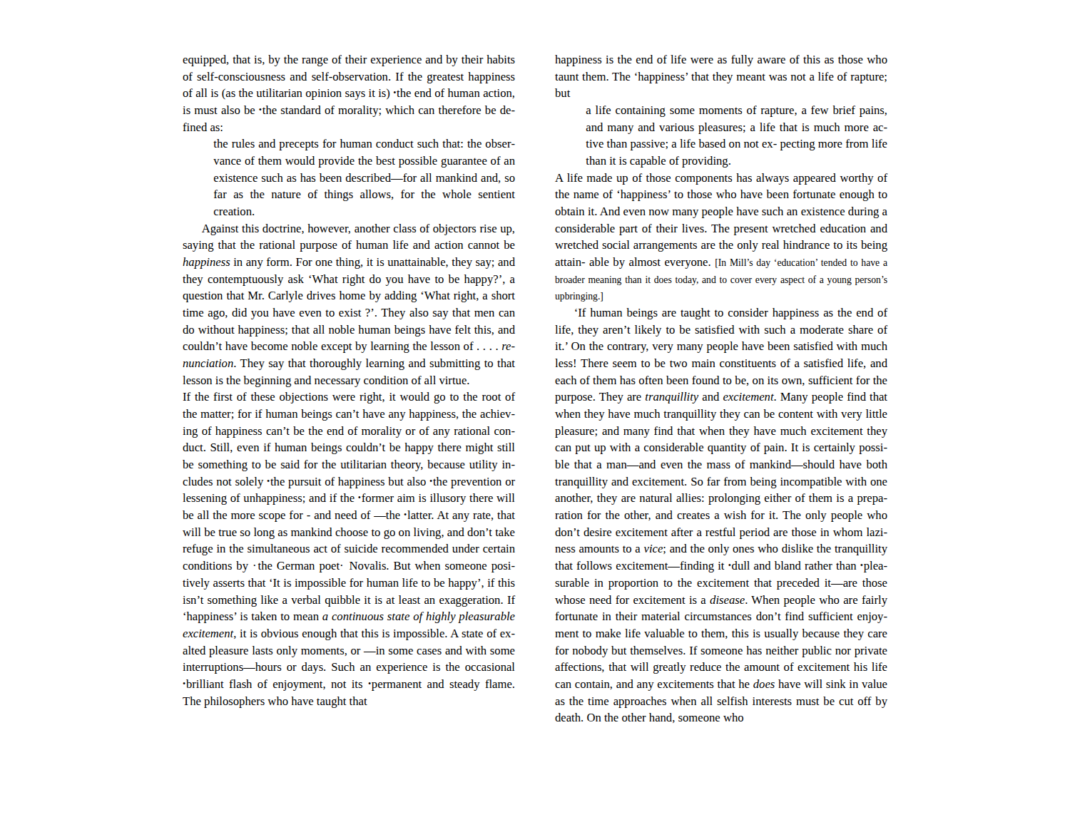equipped, that is, by the range of their experience and by their habits of self-consciousness and self-observation. If the greatest happiness of all is (as the utilitarian opinion says it is) the end of human action, is must also be the standard of morality; which can therefore be defined as:
the rules and precepts for human conduct such that: the observance of them would provide the best possible guarantee of an existence such as has been described—for all mankind and, so far as the nature of things allows, for the whole sentient creation.
Against this doctrine, however, another class of objectors rise up, saying that the rational purpose of human life and action cannot be happiness in any form. For one thing, it is unattainable, they say; and they contemptuously ask ‘What right do you have to be happy?’, a question that Mr. Carlyle drives home by adding ‘What right, a short time ago, did you have even to exist ?’. They also say that men can do without happiness; that all noble human beings have felt this, and couldn’t have become noble except by learning the lesson of . . . . renunciation. They say that thoroughly learning and submitting to that lesson is the beginning and necessary condition of all virtue.
If the first of these objections were right, it would go to the root of the matter; for if human beings can’t have any happiness, the achieving of happiness can’t be the end of morality or of any rational conduct. Still, even if human beings couldn’t be happy there might still be something to be said for the utilitarian theory, because utility includes not solely the pursuit of happiness but also the prevention or lessening of unhappiness; and if the former aim is illusory there will be all the more scope for - and need of —the latter. At any rate, that will be true so long as mankind choose to go on living, and don’t take refuge in the simultaneous act of suicide recommended under certain conditions by the German poet Novalis. But when someone positively asserts that ‘It is impossible for human life to be happy’, if this isn’t something like a verbal quibble it is at least an exaggeration. If ‘happiness’ is taken to mean a continuous state of highly pleasurable excitement, it is obvious enough that this is impossible. A state of exalted pleasure lasts only moments, or —in some cases and with some interruptions—hours or days. Such an experience is the occasional brilliant flash of enjoyment, not its permanent and steady flame. The philosophers who have taught that
happiness is the end of life were as fully aware of this as those who taunt them. The ‘happiness’ that they meant was not a life of rapture; but
a life containing some moments of rapture, a few brief pains, and many and various pleasures; a life that is much more active than passive; a life based on not ex- pecting more from life than it is capable of providing.
A life made up of those components has always appeared worthy of the name of ‘happiness’ to those who have been fortunate enough to obtain it. And even now many people have such an existence during a considerable part of their lives. The present wretched education and wretched social arrangements are the only real hindrance to its being attain- able by almost everyone. [In Mill’s day ‘education’ tended to have a broader meaning than it does today, and to cover every aspect of a young person’s upbringing.]
‘If human beings are taught to consider happiness as the end of life, they aren’t likely to be satisfied with such a moderate share of it.’ On the contrary, very many people have been satisfied with much less! There seem to be two main constituents of a satisfied life, and each of them has often been found to be, on its own, sufficient for the purpose. They are tranquillity and excitement. Many people find that when they have much tranquillity they can be content with very little pleasure; and many find that when they have much excitement they can put up with a considerable quantity of pain. It is certainly possible that a man—and even the mass of mankind—should have both tranquillity and excitement. So far from being incompatible with one another, they are natural allies: prolonging either of them is a preparation for the other, and creates a wish for it. The only people who don’t desire excitement after a restful period are those in whom laziness amounts to a vice; and the only ones who dislike the tranquillity that follows excitement—finding it dull and bland rather than pleasurable in proportion to the excitement that preceded it—are those whose need for excitement is a disease. When people who are fairly fortunate in their material circumstances don’t find sufficient enjoyment to make life valuable to them, this is usually because they care for nobody but themselves. If someone has neither public nor private affections, that will greatly reduce the amount of excitement his life can contain, and any excitements that he does have will sink in value as the time approaches when all selfish interests must be cut off by death. On the other hand, someone who